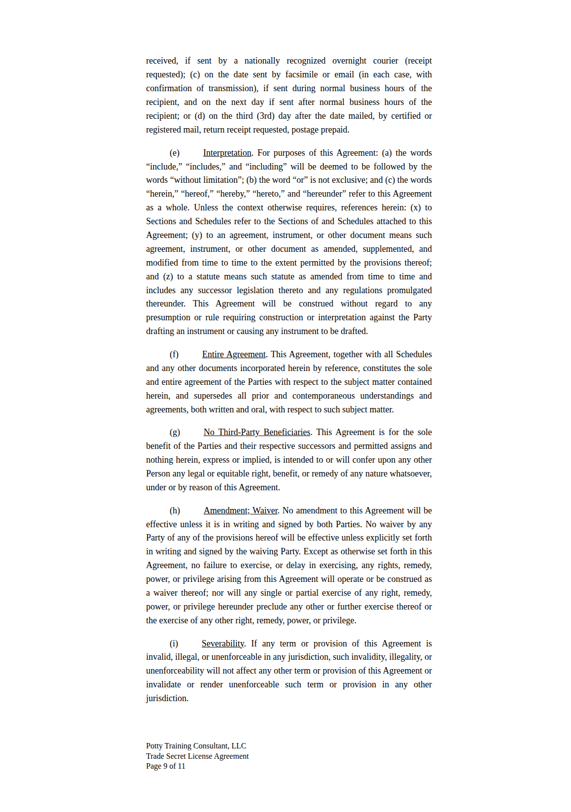received, if sent by a nationally recognized overnight courier (receipt requested); (c) on the date sent by facsimile or email (in each case, with confirmation of transmission), if sent during normal business hours of the recipient, and on the next day if sent after normal business hours of the recipient; or (d) on the third (3rd) day after the date mailed, by certified or registered mail, return receipt requested, postage prepaid.
(e) Interpretation. For purposes of this Agreement: (a) the words “include,” “includes,” and “including” will be deemed to be followed by the words “without limitation”; (b) the word “or” is not exclusive; and (c) the words “herein,” “hereof,” “hereby,” “hereto,” and “hereunder” refer to this Agreement as a whole. Unless the context otherwise requires, references herein: (x) to Sections and Schedules refer to the Sections of and Schedules attached to this Agreement; (y) to an agreement, instrument, or other document means such agreement, instrument, or other document as amended, supplemented, and modified from time to time to the extent permitted by the provisions thereof; and (z) to a statute means such statute as amended from time to time and includes any successor legislation thereto and any regulations promulgated thereunder. This Agreement will be construed without regard to any presumption or rule requiring construction or interpretation against the Party drafting an instrument or causing any instrument to be drafted.
(f) Entire Agreement. This Agreement, together with all Schedules and any other documents incorporated herein by reference, constitutes the sole and entire agreement of the Parties with respect to the subject matter contained herein, and supersedes all prior and contemporaneous understandings and agreements, both written and oral, with respect to such subject matter.
(g) No Third-Party Beneficiaries. This Agreement is for the sole benefit of the Parties and their respective successors and permitted assigns and nothing herein, express or implied, is intended to or will confer upon any other Person any legal or equitable right, benefit, or remedy of any nature whatsoever, under or by reason of this Agreement.
(h) Amendment; Waiver. No amendment to this Agreement will be effective unless it is in writing and signed by both Parties. No waiver by any Party of any of the provisions hereof will be effective unless explicitly set forth in writing and signed by the waiving Party. Except as otherwise set forth in this Agreement, no failure to exercise, or delay in exercising, any rights, remedy, power, or privilege arising from this Agreement will operate or be construed as a waiver thereof; nor will any single or partial exercise of any right, remedy, power, or privilege hereunder preclude any other or further exercise thereof or the exercise of any other right, remedy, power, or privilege.
(i) Severability. If any term or provision of this Agreement is invalid, illegal, or unenforceable in any jurisdiction, such invalidity, illegality, or unenforceability will not affect any other term or provision of this Agreement or invalidate or render unenforceable such term or provision in any other jurisdiction.
Potty Training Consultant, LLC
Trade Secret License Agreement
Page 9 of 11